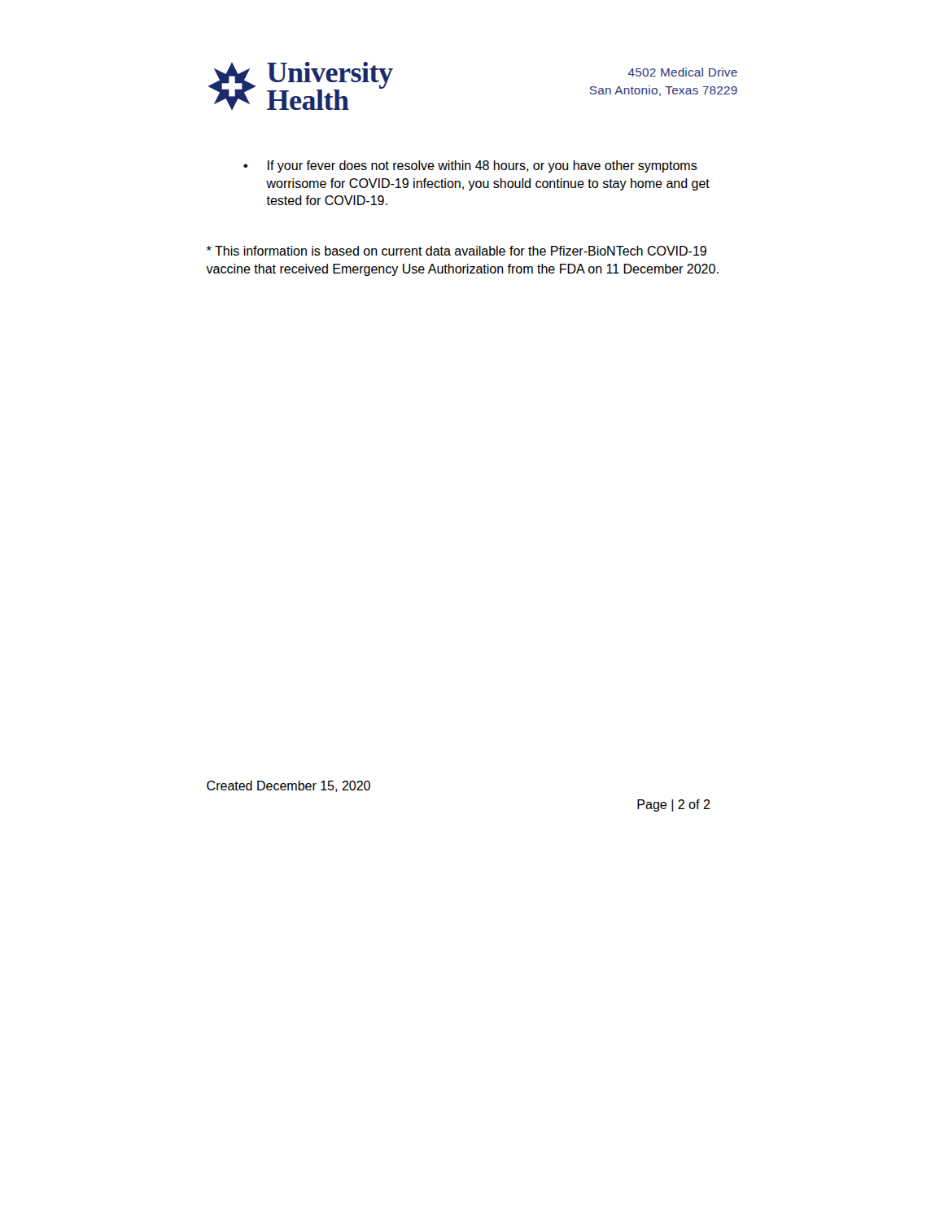University Health
4502 Medical Drive
San Antonio, Texas 78229
If your fever does not resolve within 48 hours, or you have other symptoms worrisome for COVID-19 infection, you should continue to stay home and get tested for COVID-19.
* This information is based on current data available for the Pfizer-BioNTech COVID-19 vaccine that received Emergency Use Authorization from the FDA on 11 December 2020.
Created December 15, 2020
Page | 2 of 2